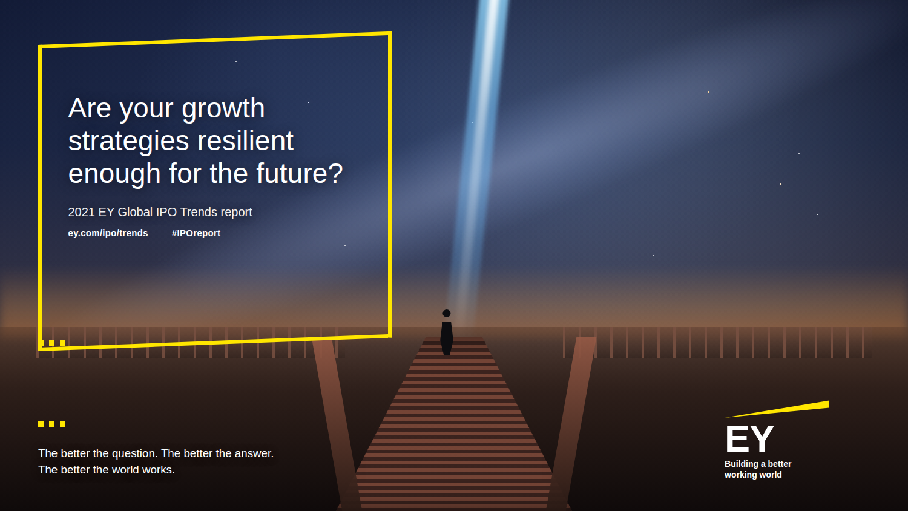Are your growth strategies resilient enough for the future?
2021 EY Global IPO Trends report
ey.com/ipo/trends #IPOreport
The better the question. The better the answer.
The better the world works.
EY
Building a better
working world